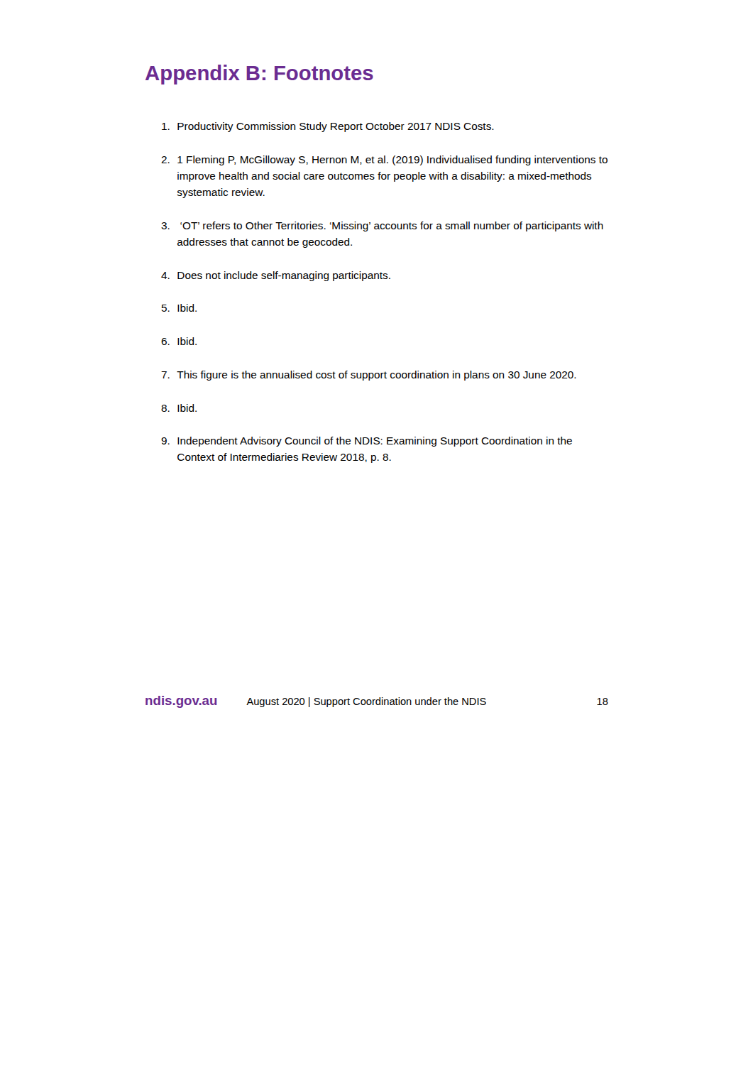Appendix B: Footnotes
Productivity Commission Study Report October 2017 NDIS Costs.
1 Fleming P, McGilloway S, Hernon M, et al. (2019) Individualised funding interventions to improve health and social care outcomes for people with a disability: a mixed-methods systematic review.
‘OT’ refers to Other Territories. ‘Missing’ accounts for a small number of participants with addresses that cannot be geocoded.
Does not include self-managing participants.
Ibid.
Ibid.
This figure is the annualised cost of support coordination in plans on 30 June 2020.
Ibid.
Independent Advisory Council of the NDIS: Examining Support Coordination in the Context of Intermediaries Review 2018, p. 8.
ndis.gov.au August 2020 | Support Coordination under the NDIS 18